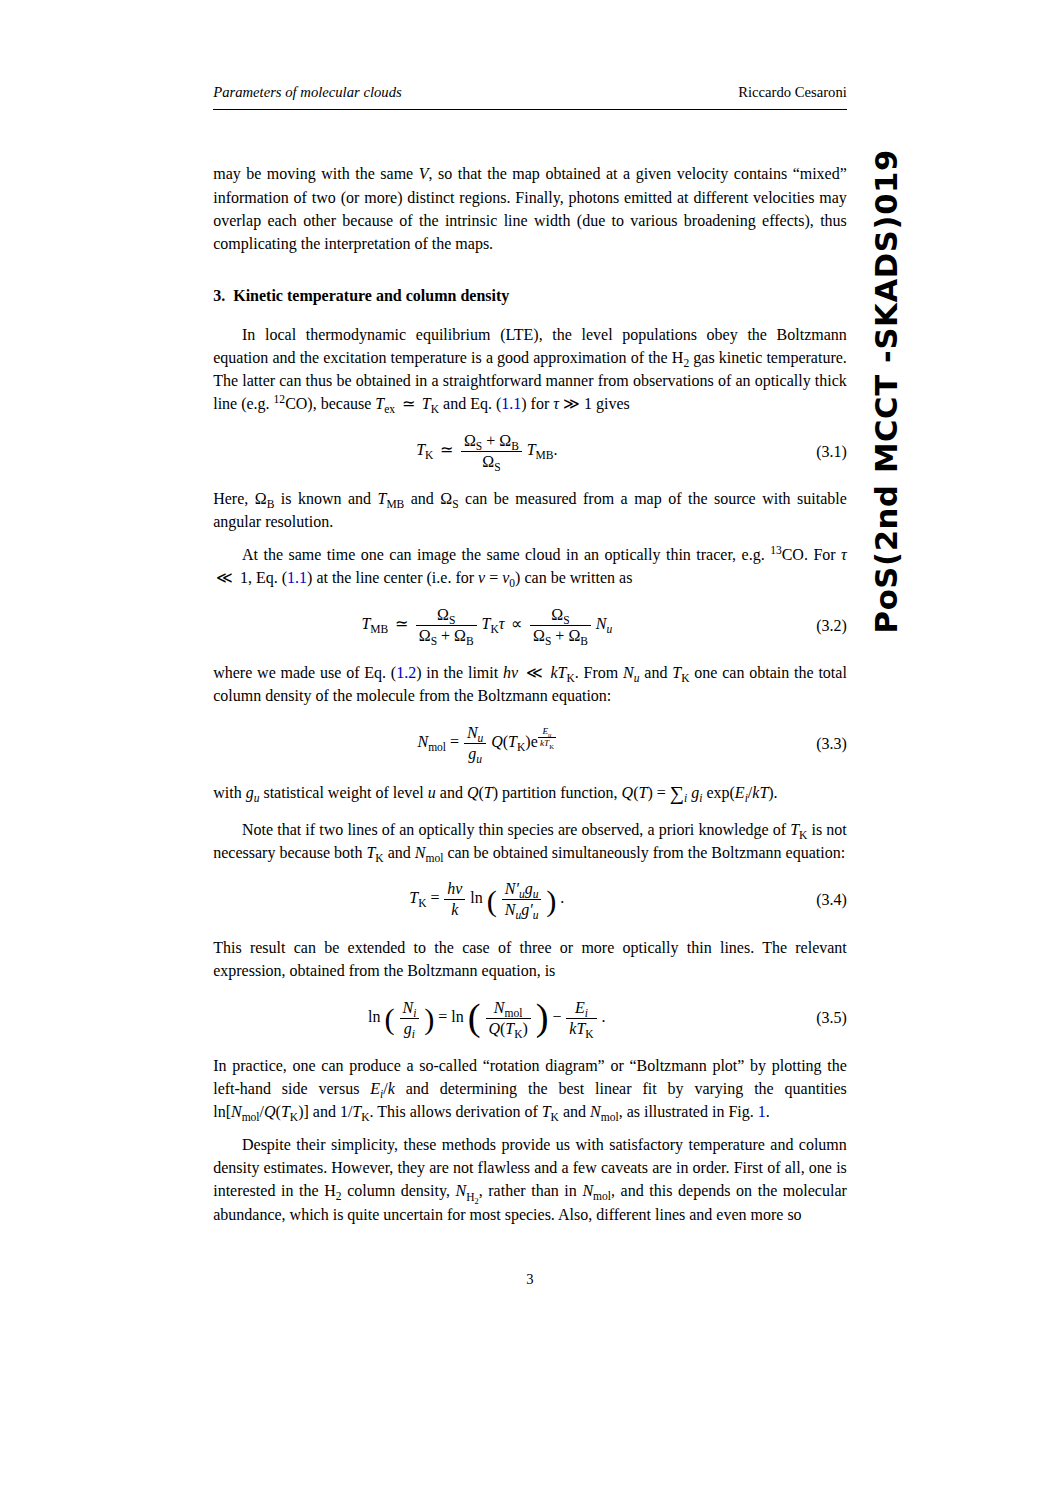PoS(2nd MCCT -SKADS)019
Parameters of molecular clouds
Riccardo Cesaroni
may be moving with the same V, so that the map obtained at a given velocity contains “mixed” information of two (or more) distinct regions. Finally, photons emitted at different velocities may overlap each other because of the intrinsic line width (due to various broadening effects), thus complicating the interpretation of the maps.
3. Kinetic temperature and column density
In local thermodynamic equilibrium (LTE), the level populations obey the Boltzmann equation and the excitation temperature is a good approximation of the H2 gas kinetic temperature. The latter can thus be obtained in a straightforward manner from observations of an optically thick line (e.g. 12CO), because Tex ≃ TK and Eq. (1.1) for τ ≫ 1 gives
TK ≃ ΩS + ΩB ΩS TMB.
(3.1)
Here, ΩB is known and TMB and ΩS can be measured from a map of the source with suitable angular resolution.
At the same time one can image the same cloud in an optically thin tracer, e.g. 13CO. For τ ≪ 1, Eq. (1.1) at the line center (i.e. for ν = ν0) can be written as
TMB ≃ ΩS ΩS + ΩB TKτ ∝ ΩS ΩS + ΩB Nu
(3.2)
where we made use of Eq. (1.2) in the limit hν ≪ kTK. From Nu and TK one can obtain the total column density of the molecule from the Boltzmann equation:
Nmol = Nu gu Q(TK)eEu kTK
(3.3)
with gu statistical weight of level u and Q(T) partition function, Q(T) = ∑i gi exp(Ei/kT).
Note that if two lines of an optically thin species are observed, a priori knowledge of TK is not necessary because both TK and Nmol can be obtained simultaneously from the Boltzmann equation:
TK = hν k ln ( N′ugu Nug′u ) .
(3.4)
This result can be extended to the case of three or more optically thin lines. The relevant expression, obtained from the Boltzmann equation, is
ln ( Ni gi ) = ln ( Nmol Q(TK) ) − Ei kTK .
(3.5)
In practice, one can produce a so-called “rotation diagram” or “Boltzmann plot” by plotting the left-hand side versus Ei/k and determining the best linear fit by varying the quantities ln[Nmol/Q(TK)] and 1/TK. This allows derivation of TK and Nmol, as illustrated in Fig. 1.
Despite their simplicity, these methods provide us with satisfactory temperature and column density estimates. However, they are not flawless and a few caveats are in order. First of all, one is interested in the H2 column density, NH2, rather than in Nmol, and this depends on the molecular abundance, which is quite uncertain for most species. Also, different lines and even more so
3